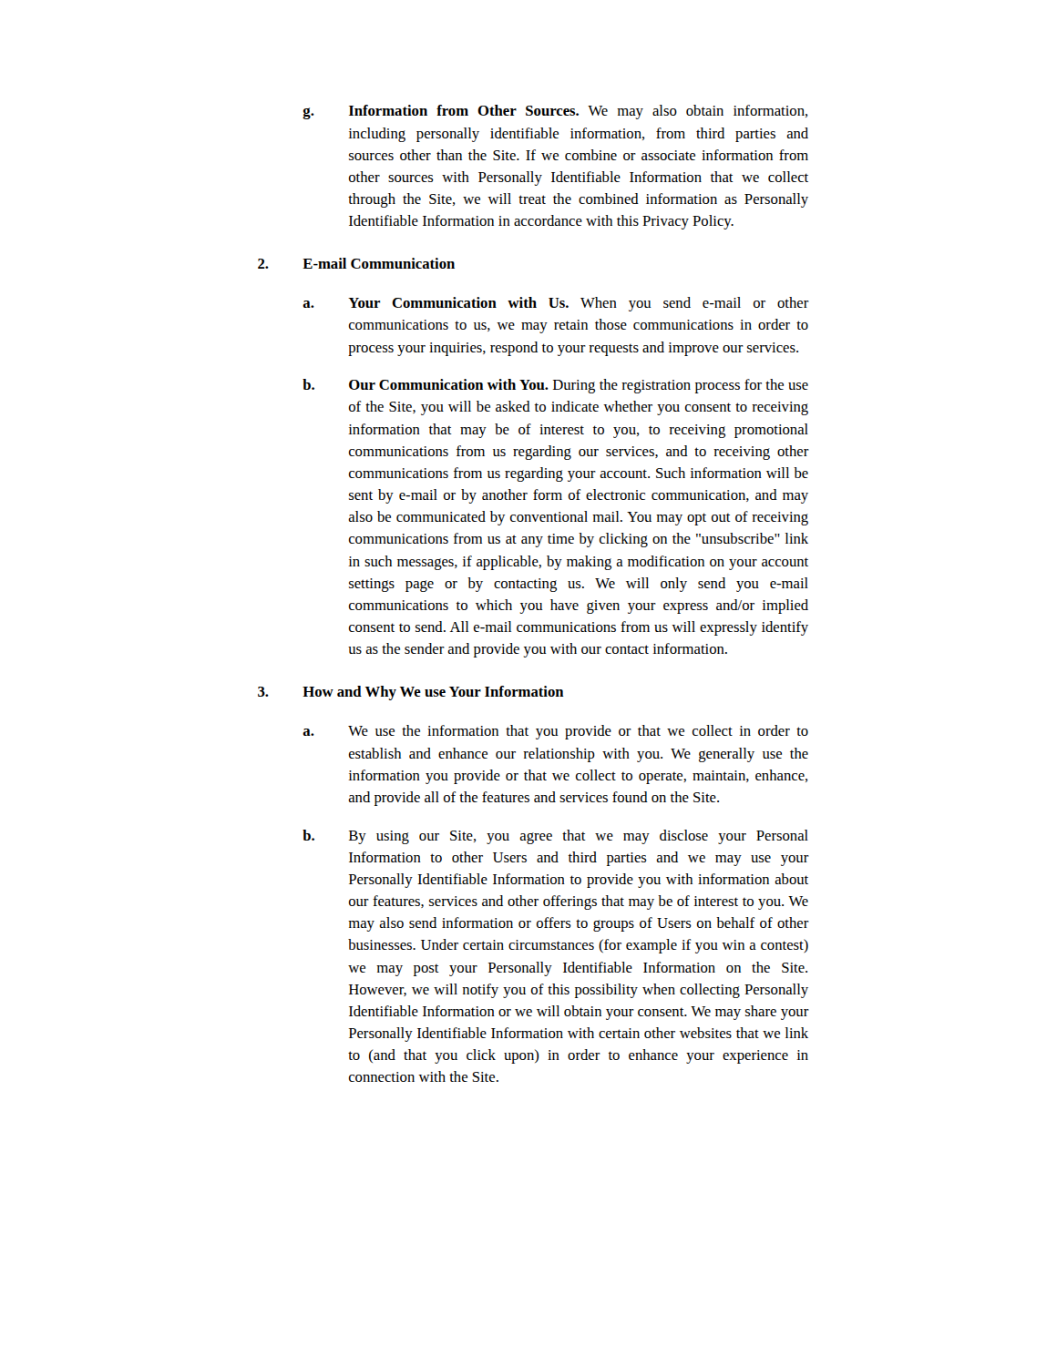g.
Information from Other Sources. We may also obtain information, including personally identifiable information, from third parties and sources other than the Site. If we combine or associate information from other sources with Personally Identifiable Information that we collect through the Site, we will treat the combined information as Personally Identifiable Information in accordance with this Privacy Policy.
2.
E-mail Communication
a.
Your Communication with Us. When you send e-mail or other communications to us, we may retain those communications in order to process your inquiries, respond to your requests and improve our services.
b.
Our Communication with You. During the registration process for the use of the Site, you will be asked to indicate whether you consent to receiving information that may be of interest to you, to receiving promotional communications from us regarding our services, and to receiving other communications from us regarding your account. Such information will be sent by e-mail or by another form of electronic communication, and may also be communicated by conventional mail. You may opt out of receiving communications from us at any time by clicking on the "unsubscribe" link in such messages, if applicable, by making a modification on your account settings page or by contacting us. We will only send you e-mail communications to which you have given your express and/or implied consent to send. All e-mail communications from us will expressly identify us as the sender and provide you with our contact information.
3.
How and Why We use Your Information
a.
We use the information that you provide or that we collect in order to establish and enhance our relationship with you. We generally use the information you provide or that we collect to operate, maintain, enhance, and provide all of the features and services found on the Site.
b.
By using our Site, you agree that we may disclose your Personal Information to other Users and third parties and we may use your Personally Identifiable Information to provide you with information about our features, services and other offerings that may be of interest to you. We may also send information or offers to groups of Users on behalf of other businesses. Under certain circumstances (for example if you win a contest) we may post your Personally Identifiable Information on the Site. However, we will notify you of this possibility when collecting Personally Identifiable Information or we will obtain your consent. We may share your Personally Identifiable Information with certain other websites that we link to (and that you click upon) in order to enhance your experience in connection with the Site.